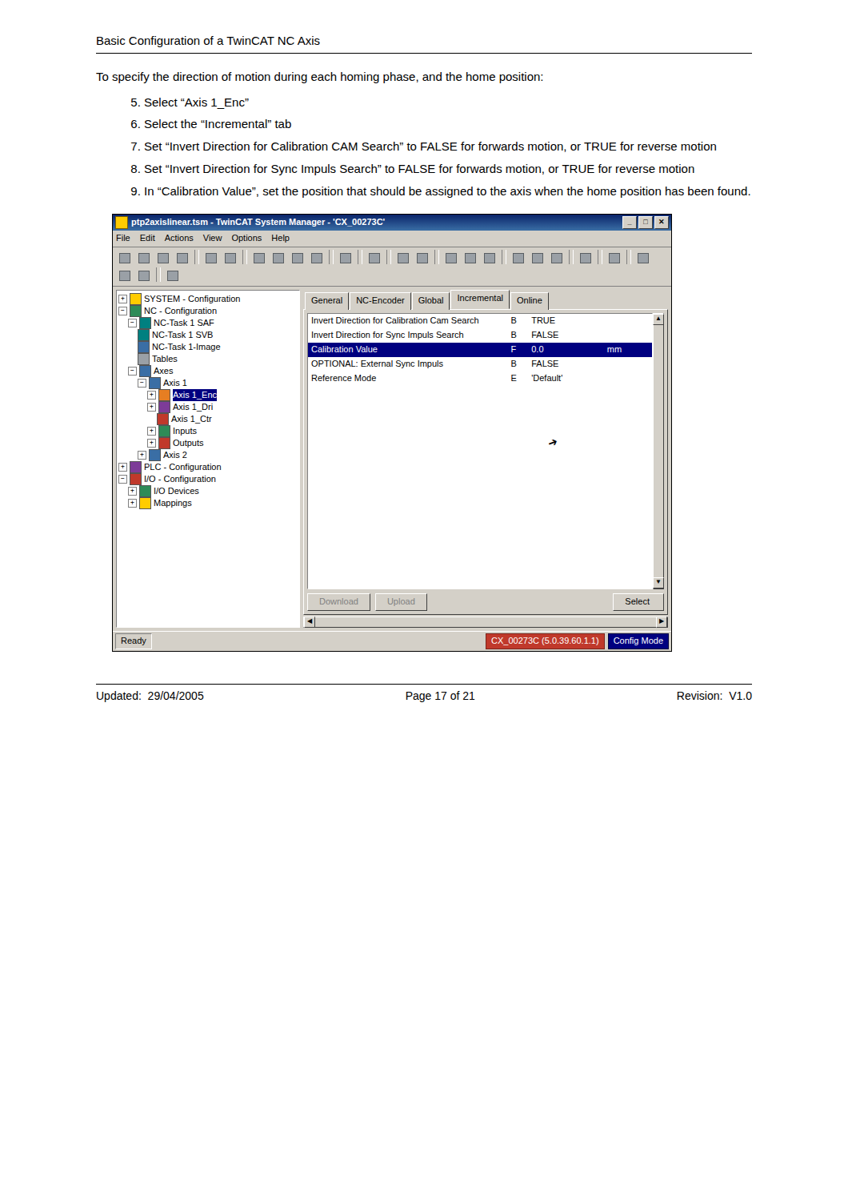Basic Configuration of a TwinCAT NC Axis
To specify the direction of motion during each homing phase, and the home position:
Select “Axis 1_Enc”
Select the “Incremental” tab
Set “Invert Direction for Calibration CAM Search” to FALSE for forwards motion, or TRUE for reverse motion
Set “Invert Direction for Sync Impuls Search” to FALSE for forwards motion, or TRUE for reverse motion
In “Calibration Value”, set the position that should be assigned to the axis when the home position has been found.
ptp2axislinear.tsm - TwinCAT System Manager - 'CX_00273C' _□✕
File Edit Actions View Options Help
+ SYSTEM - Configuration
− NC - Configuration
− NC-Task 1 SAF
NC-Task 1 SVB
NC-Task 1-Image
Tables
− Axes
− Axis 1
+ Axis 1_Enc
+ Axis 1_Dri
Axis 1_Ctr
+ Inputs
+ Outputs
+ Axis 2
+ PLC - Configuration
− I/O - Configuration
+ I/O Devices
+ Mappings
General NC-Encoder Global Incremental Online
| Invert Direction for Calibration Cam Search | B | TRUE | |
| Invert Direction for Sync Impuls Search | B | FALSE | |
| Calibration Value | F | 0.0 | mm |
| OPTIONAL: External Sync Impuls | B | FALSE | |
| Reference Mode | E | 'Default' | |
➔
▲ ▼
Download Upload Select
◀ ▶
Ready CX_00273C (5.0.39.60.1.1) Config Mode
Updated: 29/04/2005 Page 17 of 21 Revision: V1.0